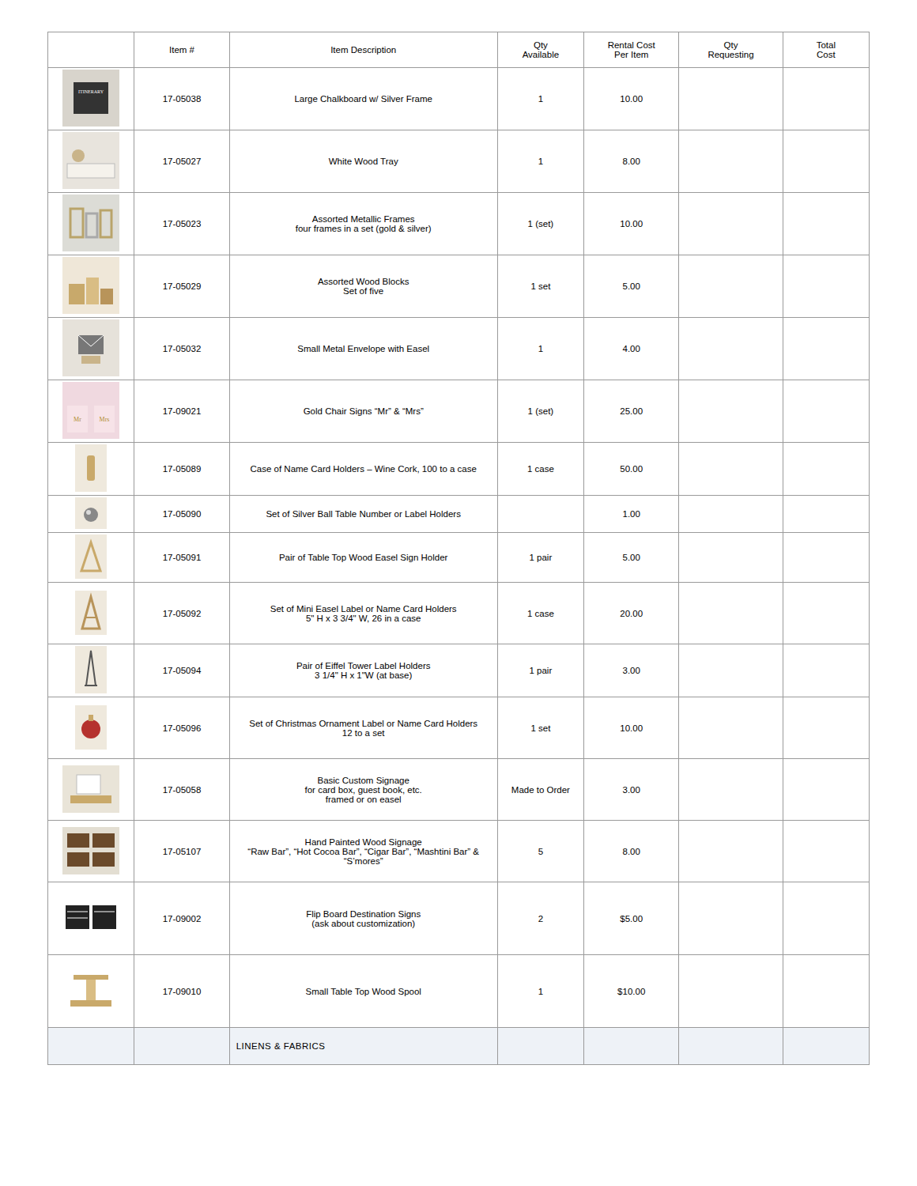| | Item # | Item Description | Qty Available | Rental Cost Per Item | Qty Requesting | Total Cost |
| --- | --- | --- | --- | --- | --- | --- |
| | 17-05038 | Large Chalkboard w/ Silver Frame | 1 | 10.00 | | |
| | 17-05027 | White Wood Tray | 1 | 8.00 | | |
| | 17-05023 | Assorted Metallic Frames four frames in a set (gold & silver) | 1 (set) | 10.00 | | |
| | 17-05029 | Assorted Wood Blocks Set of five | 1 set | 5.00 | | |
| | 17-05032 | Small Metal Envelope with Easel | 1 | 4.00 | | |
| | 17-09021 | Gold Chair Signs “Mr” & “Mrs” | 1 (set) | 25.00 | | |
| | 17-05089 | Case of Name Card Holders – Wine Cork, 100 to a case | 1 case | 50.00 | | |
| | 17-05090 | Set of Silver Ball Table Number or Label Holders | | 1.00 | | |
| | 17-05091 | Pair of Table Top Wood Easel Sign Holder | 1 pair | 5.00 | | |
| | 17-05092 | Set of Mini Easel Label or Name Card Holders 5" H x 3 3/4" W, 26 in a case | 1 case | 20.00 | | |
| | 17-05094 | Pair of Eiffel Tower Label Holders 3 1/4" H x 1"W (at base) | 1 pair | 3.00 | | |
| | 17-05096 | Set of Christmas Ornament Label or Name Card Holders 12 to a set | 1 set | 10.00 | | |
| | 17-05058 | Basic Custom Signage for card box, guest book, etc. framed or on easel | Made to Order | 3.00 | | |
| | 17-05107 | Hand Painted Wood Signage “Raw Bar”, “Hot Cocoa Bar”, “Cigar Bar”, “Mashtini Bar” & “S’mores” | 5 | 8.00 | | |
| | 17-09002 | Flip Board Destination Signs (ask about customization) | 2 | $5.00 | | |
| | 17-09010 | Small Table Top Wood Spool | 1 | $10.00 | | |
| | | LINENS & FABRICS | | | | |